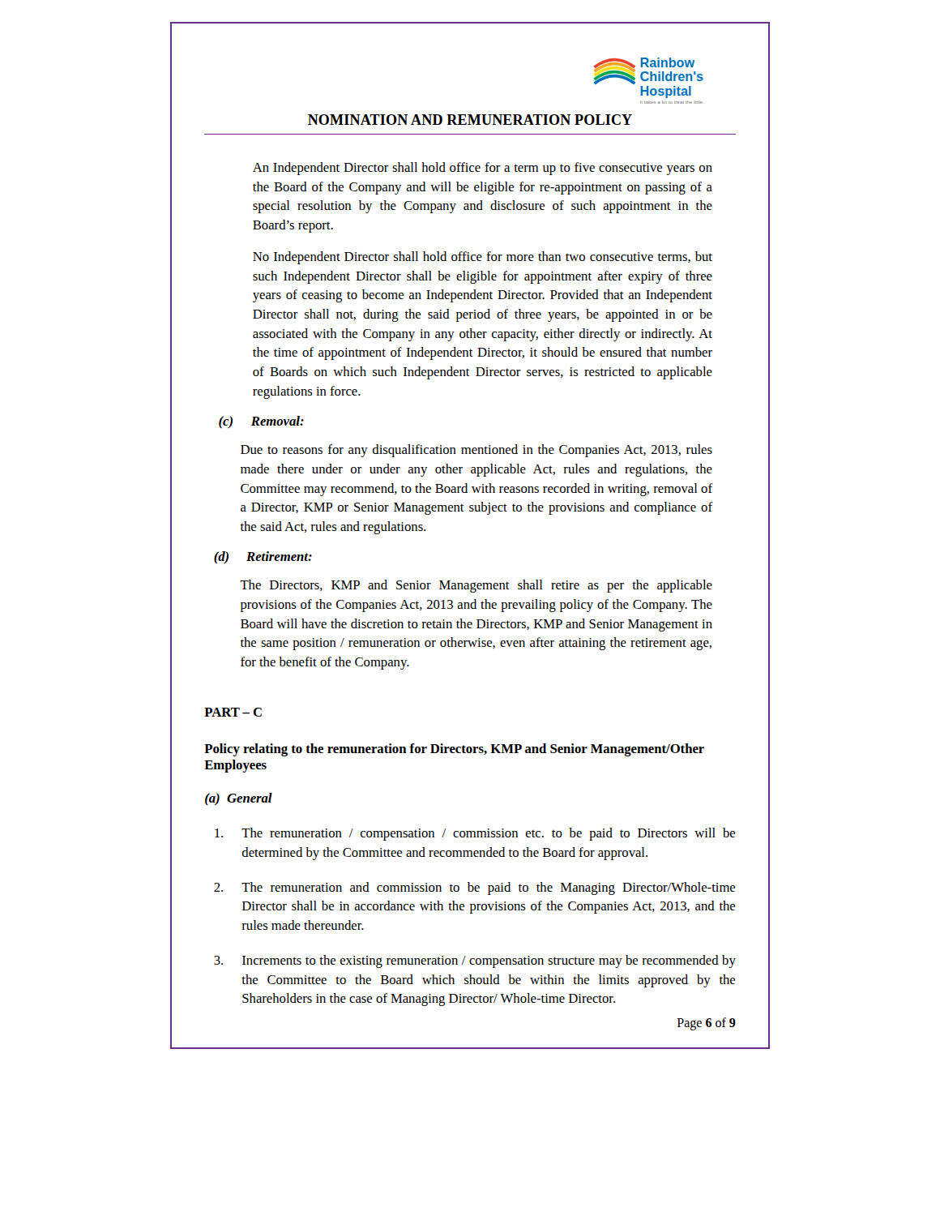NOMINATION AND REMUNERATION POLICY
An Independent Director shall hold office for a term up to five consecutive years on the Board of the Company and will be eligible for re-appointment on passing of a special resolution by the Company and disclosure of such appointment in the Board’s report.
No Independent Director shall hold office for more than two consecutive terms, but such Independent Director shall be eligible for appointment after expiry of three years of ceasing to become an Independent Director. Provided that an Independent Director shall not, during the said period of three years, be appointed in or be associated with the Company in any other capacity, either directly or indirectly. At the time of appointment of Independent Director, it should be ensured that number of Boards on which such Independent Director serves, is restricted to applicable regulations in force.
(c) Removal:
Due to reasons for any disqualification mentioned in the Companies Act, 2013, rules made there under or under any other applicable Act, rules and regulations, the Committee may recommend, to the Board with reasons recorded in writing, removal of a Director, KMP or Senior Management subject to the provisions and compliance of the said Act, rules and regulations.
(d) Retirement:
The Directors, KMP and Senior Management shall retire as per the applicable provisions of the Companies Act, 2013 and the prevailing policy of the Company. The Board will have the discretion to retain the Directors, KMP and Senior Management in the same position / remuneration or otherwise, even after attaining the retirement age, for the benefit of the Company.
PART – C
Policy relating to the remuneration for Directors, KMP and Senior Management/Other Employees
(a) General
The remuneration / compensation / commission etc. to be paid to Directors will be determined by the Committee and recommended to the Board for approval.
The remuneration and commission to be paid to the Managing Director/Whole-time Director shall be in accordance with the provisions of the Companies Act, 2013, and the rules made thereunder.
Increments to the existing remuneration / compensation structure may be recommended by the Committee to the Board which should be within the limits approved by the Shareholders in the case of Managing Director/ Whole-time Director.
Page 6 of 9